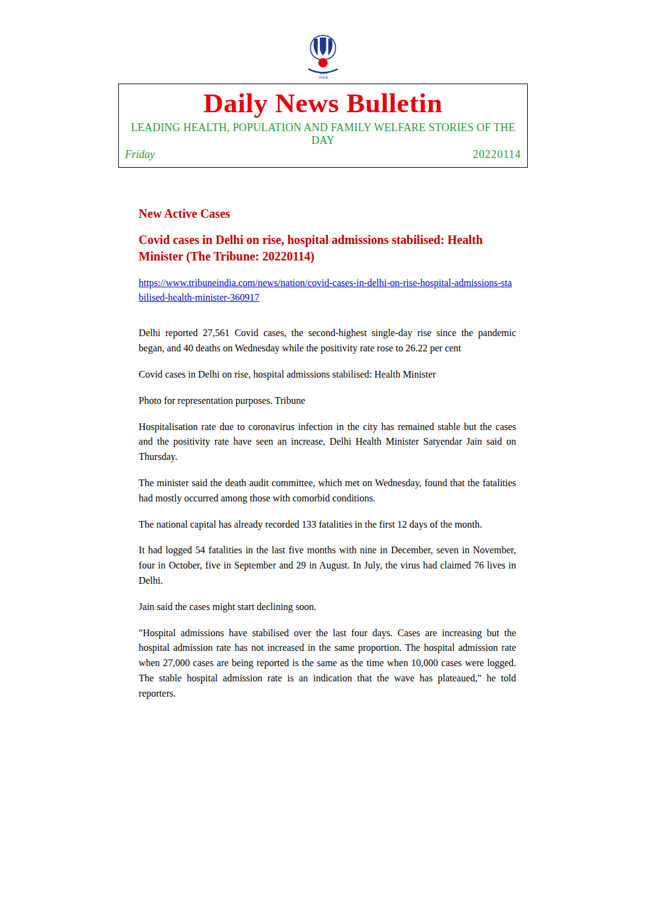आरोग्य स्वास्थ्य
Daily News Bulletin
LEADING HEALTH, POPULATION AND FAMILY WELFARE STORIES OF THE DAY
Friday 20220114
New Active Cases
Covid cases in Delhi on rise, hospital admissions stabilised: Health Minister (The Tribune: 20220114)
https://www.tribuneindia.com/news/nation/covid-cases-in-delhi-on-rise-hospital-admissions-stabilised-health-minister-360917
Delhi reported 27,561 Covid cases, the second-highest single-day rise since the pandemic began, and 40 deaths on Wednesday while the positivity rate rose to 26.22 per cent
Covid cases in Delhi on rise, hospital admissions stabilised: Health Minister
Photo for representation purposes. Tribune
Hospitalisation rate due to coronavirus infection in the city has remained stable but the cases and the positivity rate have seen an increase, Delhi Health Minister Satyendar Jain said on Thursday.
The minister said the death audit committee, which met on Wednesday, found that the fatalities had mostly occurred among those with comorbid conditions.
The national capital has already recorded 133 fatalities in the first 12 days of the month.
It had logged 54 fatalities in the last five months with nine in December, seven in November, four in October, five in September and 29 in August. In July, the virus had claimed 76 lives in Delhi.
Jain said the cases might start declining soon.
"Hospital admissions have stabilised over the last four days. Cases are increasing but the hospital admission rate has not increased in the same proportion. The hospital admission rate when 27,000 cases are being reported is the same as the time when 10,000 cases were logged. The stable hospital admission rate is an indication that the wave has plateaued," he told reporters.